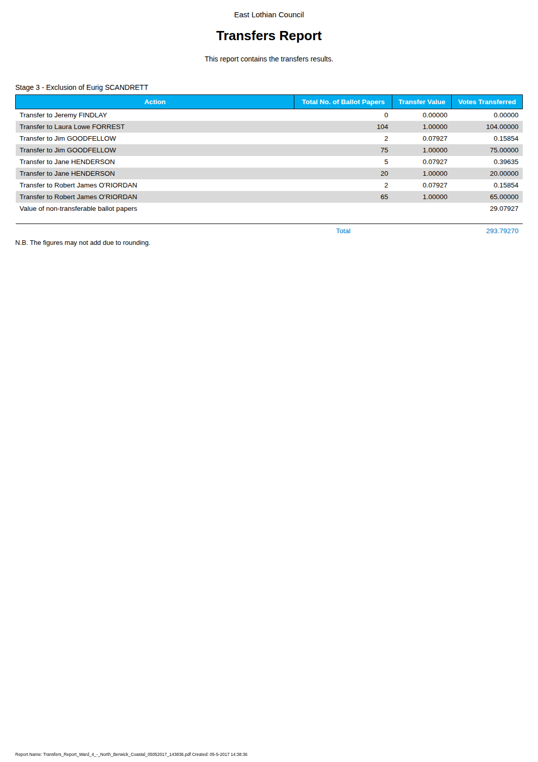East Lothian Council
Transfers Report
This report contains the transfers results.
Stage 3 - Exclusion of Eurig SCANDRETT
| Action | Total No. of Ballot Papers | Transfer Value | Votes Transferred |
| --- | --- | --- | --- |
| Transfer to Jeremy FINDLAY | 0 | 0.00000 | 0.00000 |
| Transfer to Laura Lowe FORREST | 104 | 1.00000 | 104.00000 |
| Transfer to Jim GOODFELLOW | 2 | 0.07927 | 0.15854 |
| Transfer to Jim GOODFELLOW | 75 | 1.00000 | 75.00000 |
| Transfer to Jane HENDERSON | 5 | 0.07927 | 0.39635 |
| Transfer to Jane HENDERSON | 20 | 1.00000 | 20.00000 |
| Transfer to Robert James O'RIORDAN | 2 | 0.07927 | 0.15854 |
| Transfer to Robert James O'RIORDAN | 65 | 1.00000 | 65.00000 |
| Value of non-transferable ballot papers | | | 29.07927 |
| | Total | | 293.79270 |
N.B. The figures may not add due to rounding.
Report Name: Transfers_Report_Ward_4_-_North_Berwick_Coastal_05052017_143836.pdf Created: 05-5-2017 14:38:36